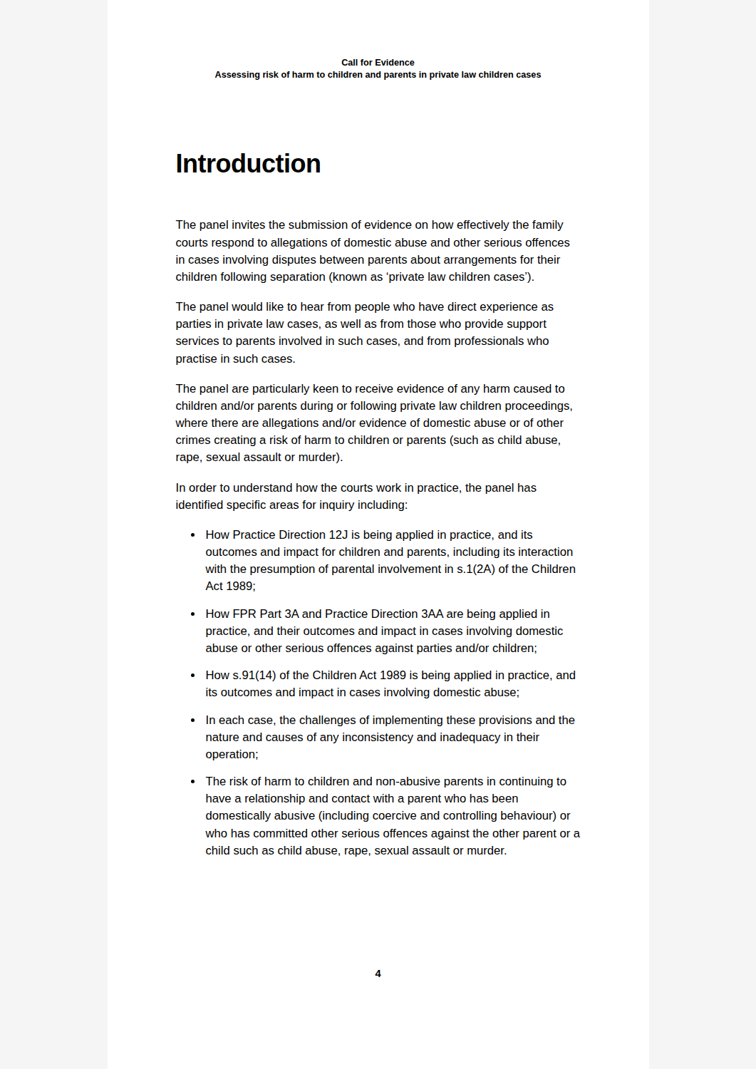Call for Evidence Assessing risk of harm to children and parents in private law children cases
Introduction
The panel invites the submission of evidence on how effectively the family courts respond to allegations of domestic abuse and other serious offences in cases involving disputes between parents about arrangements for their children following separation (known as ‘private law children cases’).
The panel would like to hear from people who have direct experience as parties in private law cases, as well as from those who provide support services to parents involved in such cases, and from professionals who practise in such cases.
The panel are particularly keen to receive evidence of any harm caused to children and/or parents during or following private law children proceedings, where there are allegations and/or evidence of domestic abuse or of other crimes creating a risk of harm to children or parents (such as child abuse, rape, sexual assault or murder).
In order to understand how the courts work in practice, the panel has identified specific areas for inquiry including:
How Practice Direction 12J is being applied in practice, and its outcomes and impact for children and parents, including its interaction with the presumption of parental involvement in s.1(2A) of the Children Act 1989;
How FPR Part 3A and Practice Direction 3AA are being applied in practice, and their outcomes and impact in cases involving domestic abuse or other serious offences against parties and/or children;
How s.91(14) of the Children Act 1989 is being applied in practice, and its outcomes and impact in cases involving domestic abuse;
In each case, the challenges of implementing these provisions and the nature and causes of any inconsistency and inadequacy in their operation;
The risk of harm to children and non-abusive parents in continuing to have a relationship and contact with a parent who has been domestically abusive (including coercive and controlling behaviour) or who has committed other serious offences against the other parent or a child such as child abuse, rape, sexual assault or murder.
4